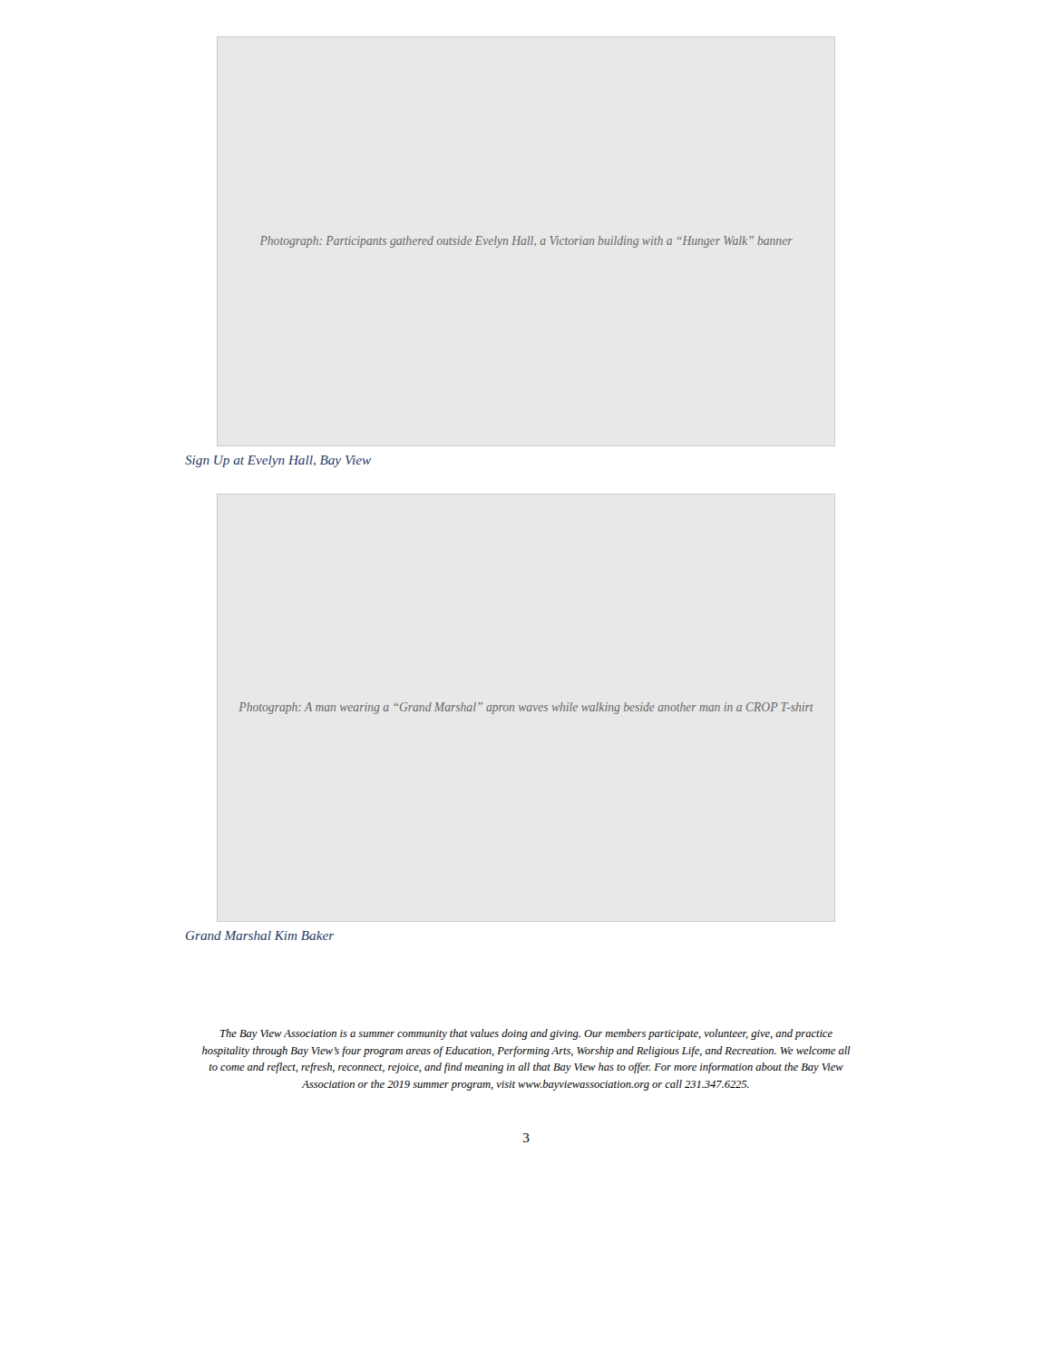Photograph: Participants gathered outside Evelyn Hall, a Victorian building with a “Hunger Walk” banner
Sign Up at Evelyn Hall, Bay View
Photograph: A man wearing a “Grand Marshal” apron waves while walking beside another man in a CROP T-shirt
Grand Marshal Kim Baker
The Bay View Association is a summer community that values doing and giving. Our members participate, volunteer, give, and practice hospitality through Bay View’s four program areas of Education, Performing Arts, Worship and Religious Life, and Recreation. We welcome all to come and reflect, refresh, reconnect, rejoice, and find meaning in all that Bay View has to offer. For more information about the Bay View Association or the 2019 summer program, visit www.bayviewassociation.org or call 231.347.6225.
3